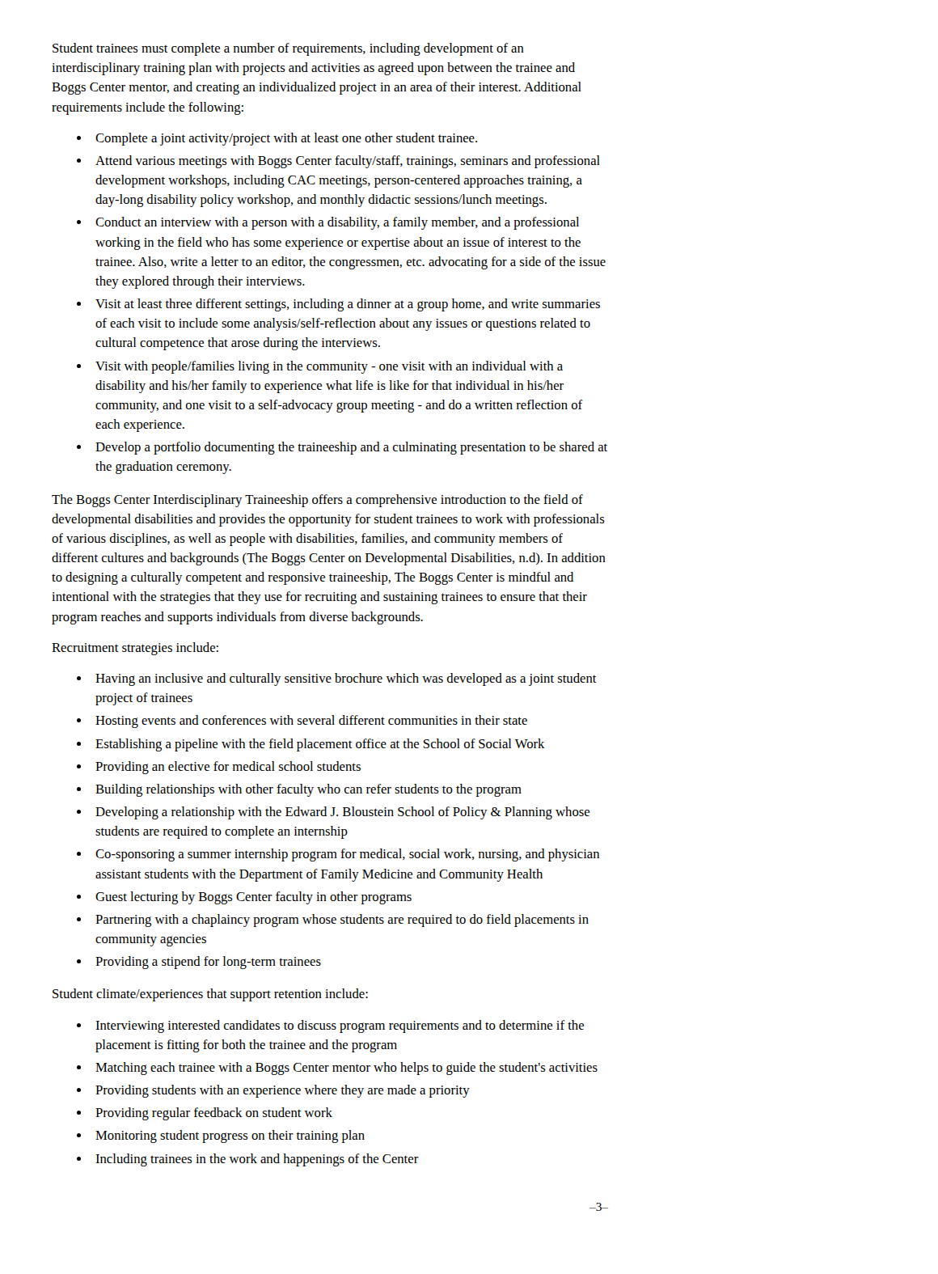Student trainees must complete a number of requirements, including development of an interdisciplinary training plan with projects and activities as agreed upon between the trainee and Boggs Center mentor, and creating an individualized project in an area of their interest. Additional requirements include the following:
Complete a joint activity/project with at least one other student trainee.
Attend various meetings with Boggs Center faculty/staff, trainings, seminars and professional development workshops, including CAC meetings, person-centered approaches training, a day-long disability policy workshop, and monthly didactic sessions/lunch meetings.
Conduct an interview with a person with a disability, a family member, and a professional working in the field who has some experience or expertise about an issue of interest to the trainee. Also, write a letter to an editor, the congressmen, etc. advocating for a side of the issue they explored through their interviews.
Visit at least three different settings, including a dinner at a group home, and write summaries of each visit to include some analysis/self-reflection about any issues or questions related to cultural competence that arose during the interviews.
Visit with people/families living in the community - one visit with an individual with a disability and his/her family to experience what life is like for that individual in his/her community, and one visit to a self-advocacy group meeting - and do a written reflection of each experience.
Develop a portfolio documenting the traineeship and a culminating presentation to be shared at the graduation ceremony.
The Boggs Center Interdisciplinary Traineeship offers a comprehensive introduction to the field of developmental disabilities and provides the opportunity for student trainees to work with professionals of various disciplines, as well as people with disabilities, families, and community members of different cultures and backgrounds (The Boggs Center on Developmental Disabilities, n.d). In addition to designing a culturally competent and responsive traineeship, The Boggs Center is mindful and intentional with the strategies that they use for recruiting and sustaining trainees to ensure that their program reaches and supports individuals from diverse backgrounds.
Recruitment strategies include:
Having an inclusive and culturally sensitive brochure which was developed as a joint student project of trainees
Hosting events and conferences with several different communities in their state
Establishing a pipeline with the field placement office at the School of Social Work
Providing an elective for medical school students
Building relationships with other faculty who can refer students to the program
Developing a relationship with the Edward J. Bloustein School of Policy & Planning whose students are required to complete an internship
Co-sponsoring a summer internship program for medical, social work, nursing, and physician assistant students with the Department of Family Medicine and Community Health
Guest lecturing by Boggs Center faculty in other programs
Partnering with a chaplaincy program whose students are required to do field placements in community agencies
Providing a stipend for long-term trainees
Student climate/experiences that support retention include:
Interviewing interested candidates to discuss program requirements and to determine if the placement is fitting for both the trainee and the program
Matching each trainee with a Boggs Center mentor who helps to guide the student's activities
Providing students with an experience where they are made a priority
Providing regular feedback on student work
Monitoring student progress on their training plan
Including trainees in the work and happenings of the Center
–3–